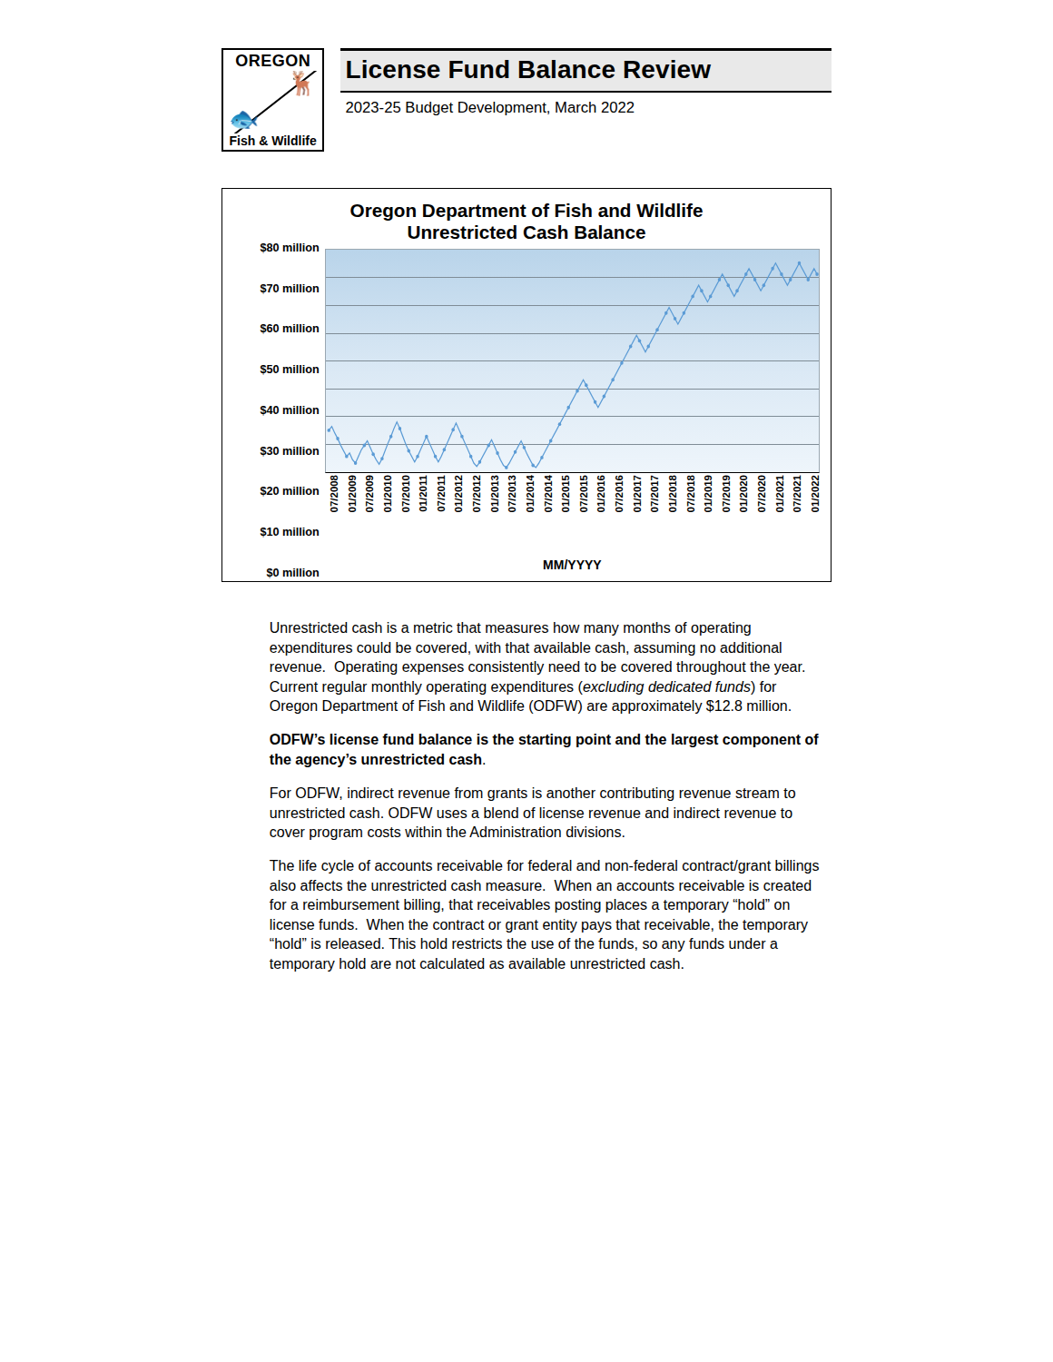OREGON
🐟
🦌
Fish & Wildlife
License Fund Balance Review
2023-25 Budget Development, March 2022
Oregon Department of Fish and Wildlife
Unrestricted Cash Balance
$80 million
$70 million
$60 million
$50 million
$40 million
$30 million
$20 million
$10 million
$0 million
07/2008
01/2009
07/2009
01/2010
07/2010
01/2011
07/2011
01/2012
07/2012
01/2013
07/2013
01/2014
07/2014
01/2015
07/2015
01/2016
07/2016
01/2017
07/2017
01/2018
07/2018
01/2019
07/2019
01/2020
07/2020
01/2021
07/2021
01/2022
MM/YYYY
Unrestricted cash is a metric that measures how many months of operating expenditures could be covered, with that available cash, assuming no additional revenue. Operating expenses consistently need to be covered throughout the year. Current regular monthly operating expenditures (excluding dedicated funds) for Oregon Department of Fish and Wildlife (ODFW) are approximately $12.8 million.
ODFW’s license fund balance is the starting point and the largest component of the agency’s unrestricted cash.
For ODFW, indirect revenue from grants is another contributing revenue stream to unrestricted cash. ODFW uses a blend of license revenue and indirect revenue to cover program costs within the Administration divisions.
The life cycle of accounts receivable for federal and non-federal contract/grant billings also affects the unrestricted cash measure. When an accounts receivable is created for a reimbursement billing, that receivables posting places a temporary “hold” on license funds. When the contract or grant entity pays that receivable, the temporary “hold” is released. This hold restricts the use of the funds, so any funds under a temporary hold are not calculated as available unrestricted cash.